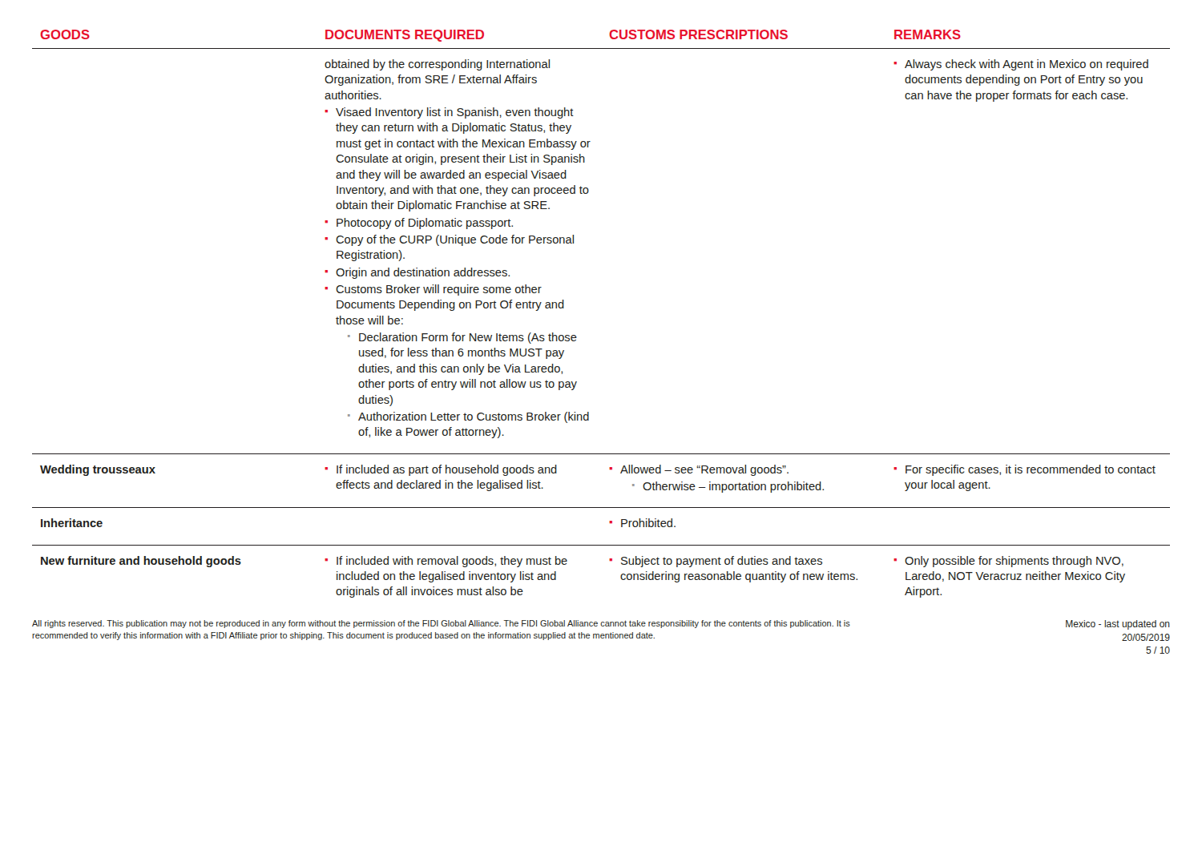| GOODS | DOCUMENTS REQUIRED | CUSTOMS PRESCRIPTIONS | REMARKS |
| --- | --- | --- | --- |
| | obtained by the corresponding International Organization, from SRE / External Affairs authorities. Visaed Inventory list in Spanish, even thought they can return with a Diplomatic Status, they must get in contact with the Mexican Embassy or Consulate at origin, present their List in Spanish and they will be awarded an especial Visaed Inventory, and with that one, they can proceed to obtain their Diplomatic Franchise at SRE. Photocopy of Diplomatic passport. Copy of the CURP (Unique Code for Personal Registration). Origin and destination addresses. Customs Broker will require some other Documents Depending on Port Of entry and those will be: Declaration Form for New Items (As those used, for less than 6 months MUST pay duties, and this can only be Via Laredo, other ports of entry will not allow us to pay duties) Authorization Letter to Customs Broker (kind of, like a Power of attorney). | | Always check with Agent in Mexico on required documents depending on Port of Entry so you can have the proper formats for each case. |
| Wedding trousseaux | If included as part of household goods and effects and declared in the legalised list. | Allowed – see “Removal goods”. Otherwise – importation prohibited. | For specific cases, it is recommended to contact your local agent. |
| Inheritance | | Prohibited. | |
| New furniture and household goods | If included with removal goods, they must be included on the legalised inventory list and originals of all invoices must also be | Subject to payment of duties and taxes considering reasonable quantity of new items. | Only possible for shipments through NVO, Laredo, NOT Veracruz neither Mexico City Airport. |
All rights reserved. This publication may not be reproduced in any form without the permission of the FIDI Global Alliance. The FIDI Global Alliance cannot take responsibility for the contents of this publication. It is recommended to verify this information with a FIDI Affiliate prior to shipping. This document is produced based on the information supplied at the mentioned date.
Mexico - last updated on
20/05/2019
5 / 10